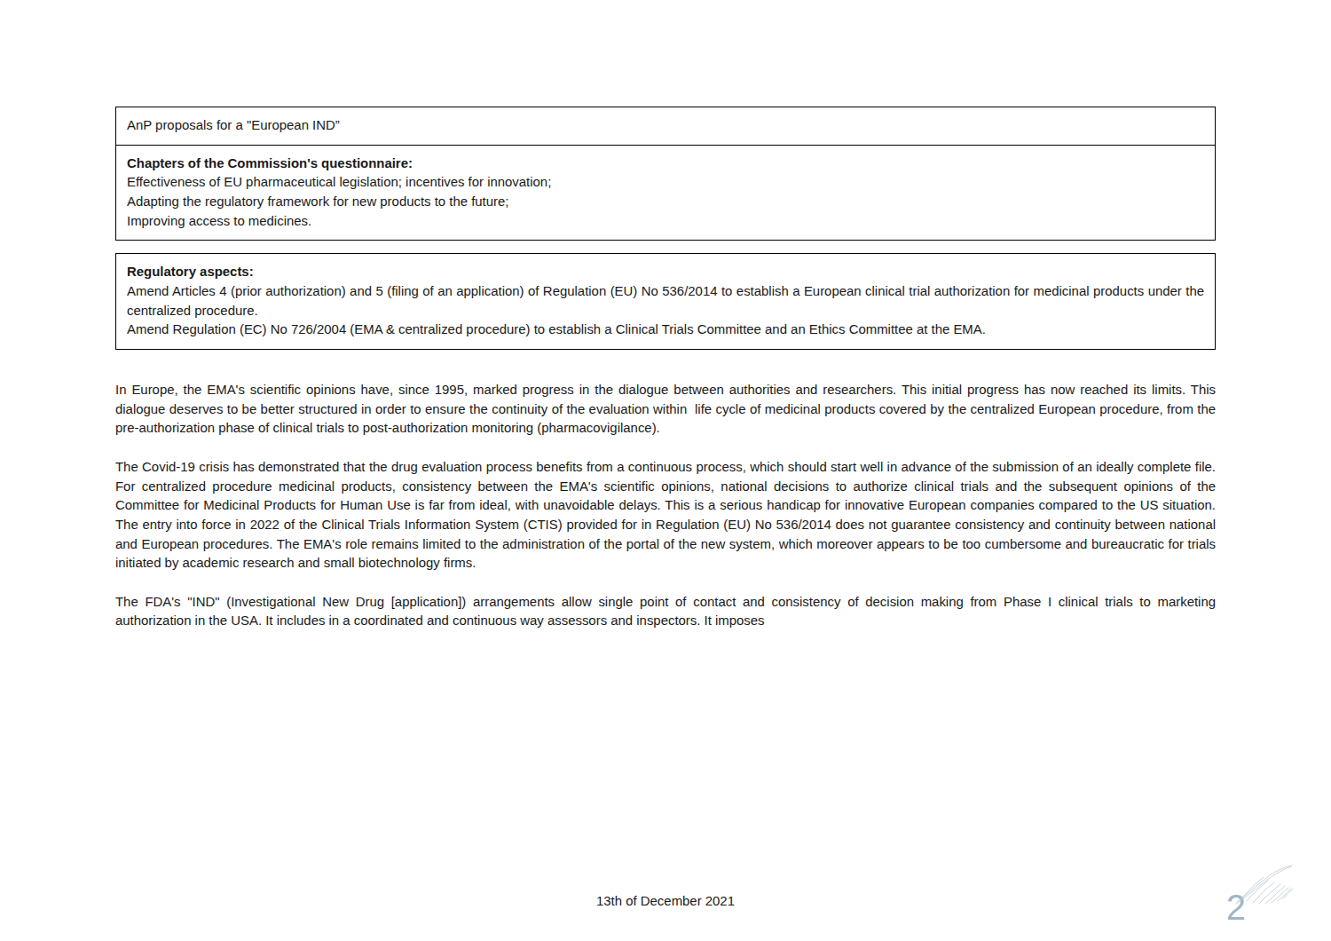| AnP proposals for a "European IND” |
| Chapters of the Commission's questionnaire: Effectiveness of EU pharmaceutical legislation; incentives for innovation; Adapting the regulatory framework for new products to the future; Improving access to medicines. |
| Regulatory aspects: Amend Articles 4 (prior authorization) and 5 (filing of an application) of Regulation (EU) No 536/2014 to establish a European clinical trial authorization for medicinal products under the centralized procedure. Amend Regulation (EC) No 726/2004 (EMA & centralized procedure) to establish a Clinical Trials Committee and an Ethics Committee at the EMA. |
In Europe, the EMA's scientific opinions have, since 1995, marked progress in the dialogue between authorities and researchers. This initial progress has now reached its limits. This dialogue deserves to be better structured in order to ensure the continuity of the evaluation within life cycle of medicinal products covered by the centralized European procedure, from the pre-authorization phase of clinical trials to post-authorization monitoring (pharmacovigilance).
The Covid-19 crisis has demonstrated that the drug evaluation process benefits from a continuous process, which should start well in advance of the submission of an ideally complete file. For centralized procedure medicinal products, consistency between the EMA's scientific opinions, national decisions to authorize clinical trials and the subsequent opinions of the Committee for Medicinal Products for Human Use is far from ideal, with unavoidable delays. This is a serious handicap for innovative European companies compared to the US situation. The entry into force in 2022 of the Clinical Trials Information System (CTIS) provided for in Regulation (EU) No 536/2014 does not guarantee consistency and continuity between national and European procedures. The EMA's role remains limited to the administration of the portal of the new system, which moreover appears to be too cumbersome and bureaucratic for trials initiated by academic research and small biotechnology firms.
The FDA's "IND" (Investigational New Drug [application]) arrangements allow single point of contact and consistency of decision making from Phase I clinical trials to marketing authorization in the USA. It includes in a coordinated and continuous way assessors and inspectors. It imposes
13th of December 2021
2